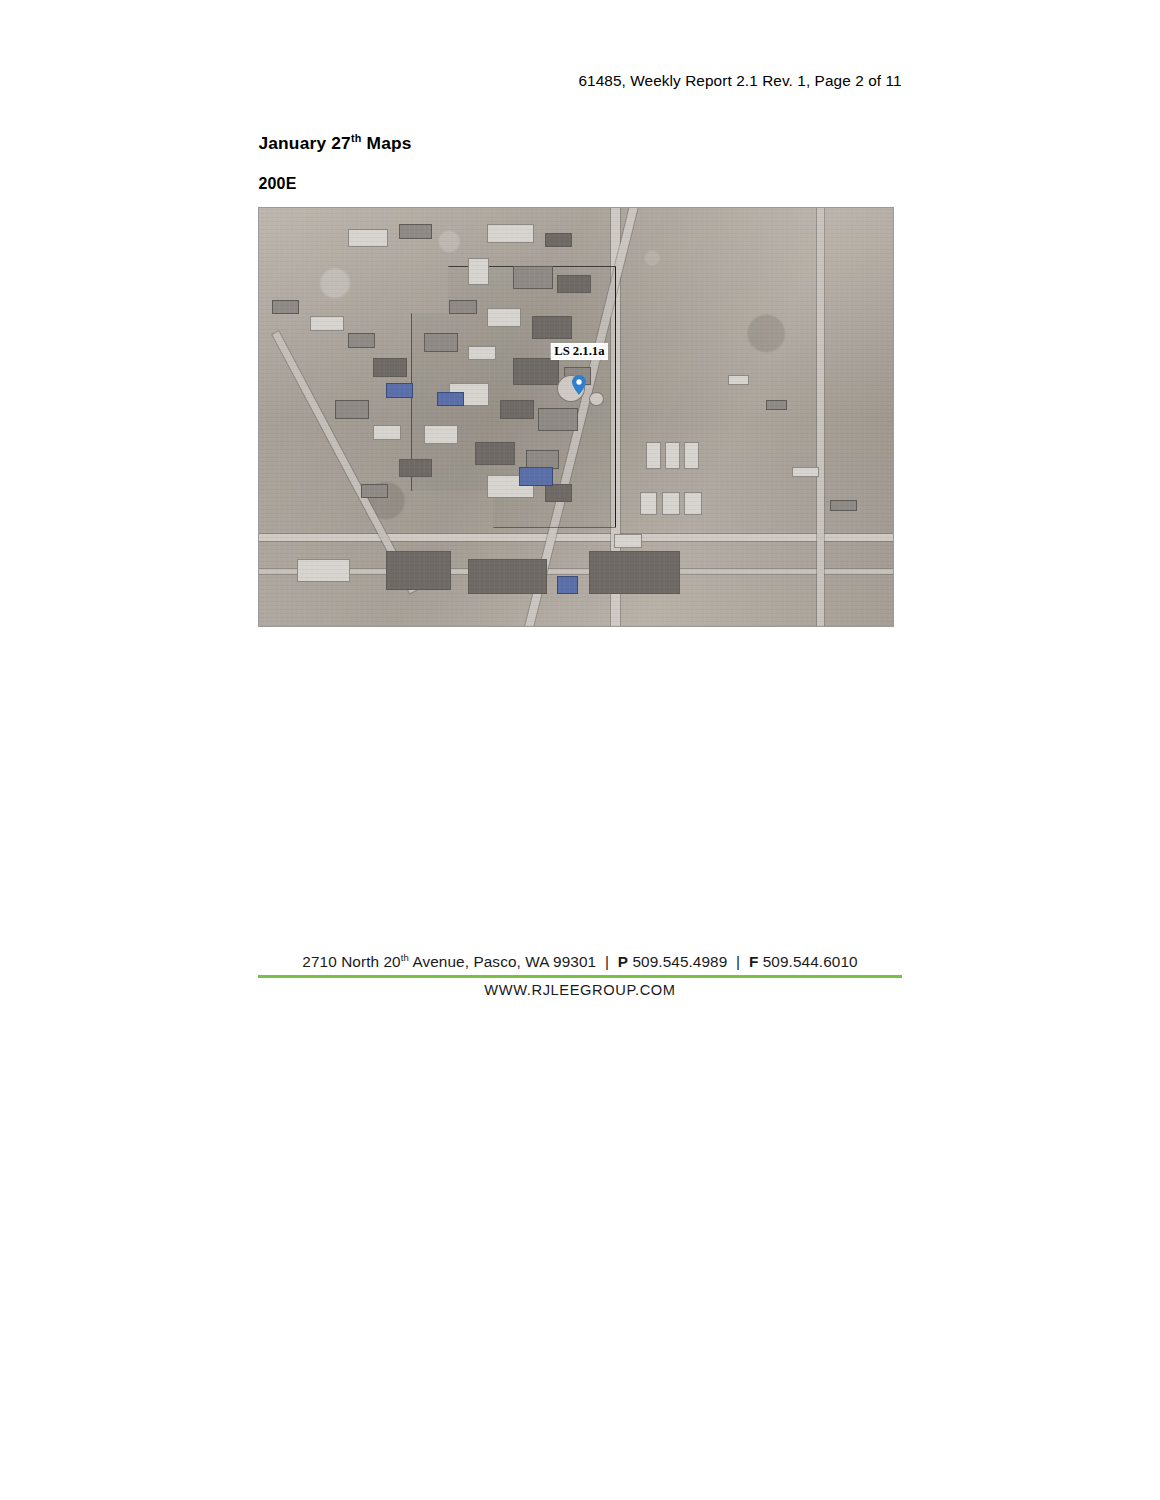61485, Weekly Report 2.1 Rev. 1, Page 2 of 11
January 27th Maps
200E
LS 2.1.1a
2710 North 20th Avenue, Pasco, WA 99301 | P 509.545.4989 | F 509.544.6010
WWW.RJLEEGROUP.COM